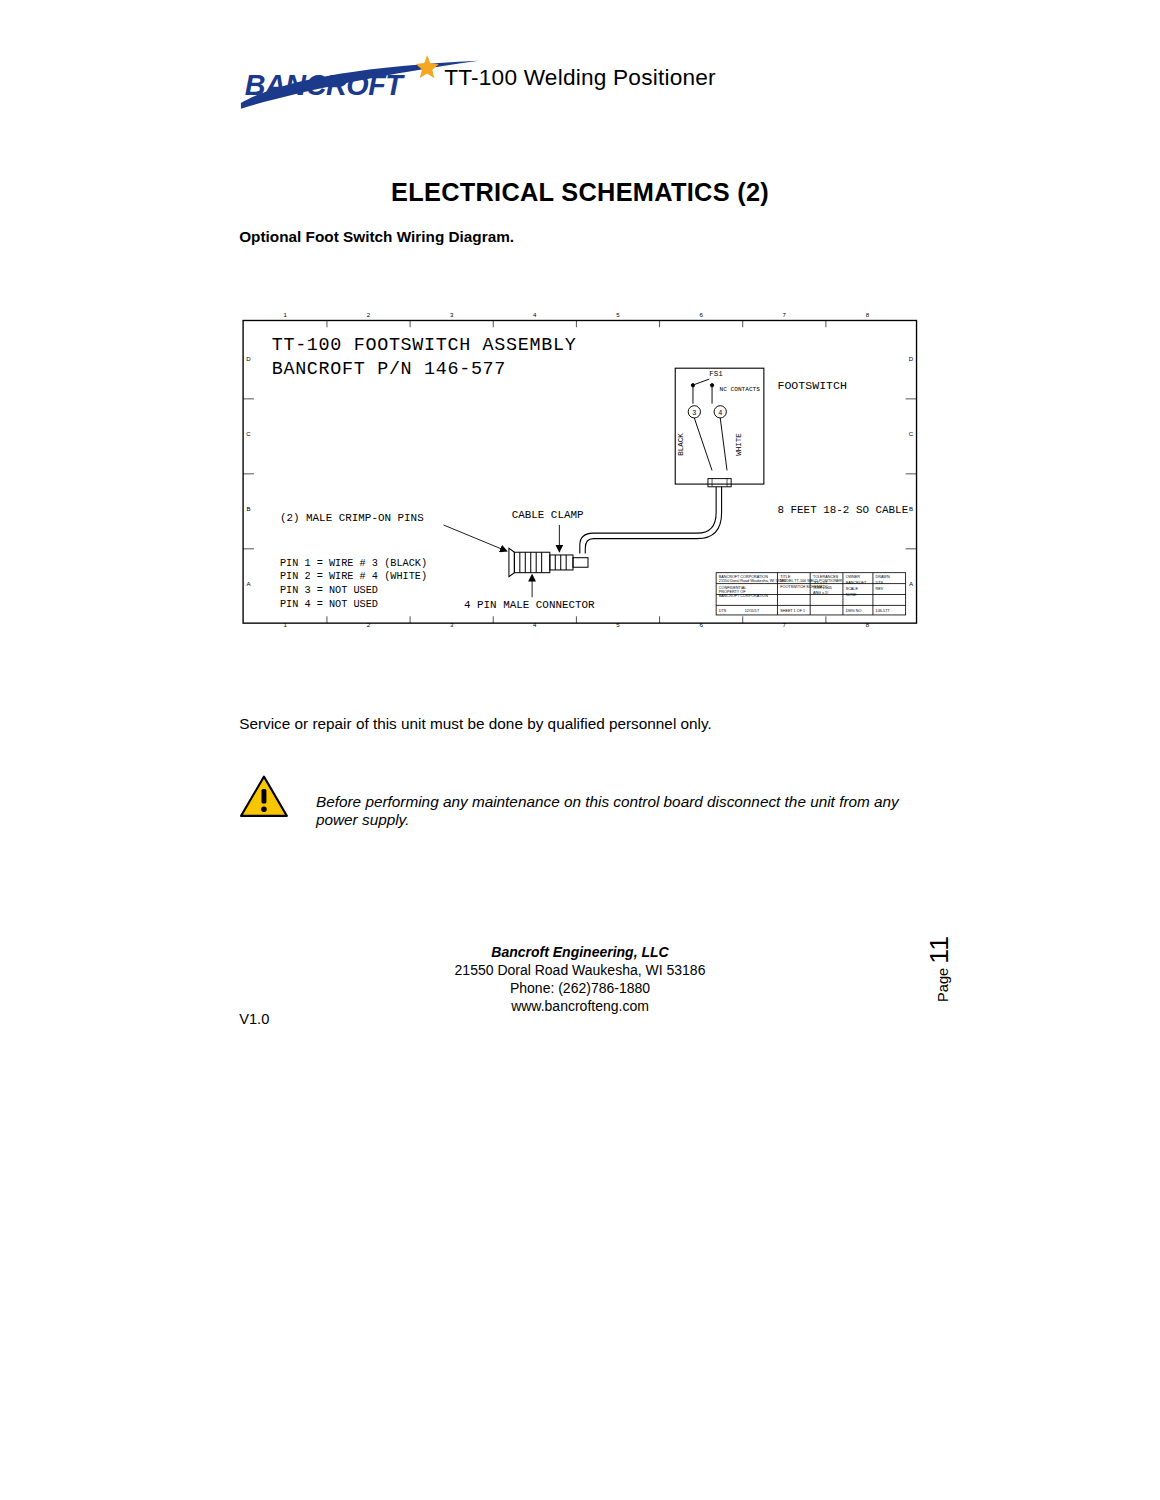BANCROFT
TT-100 Welding Positioner
ELECTRICAL SCHEMATICS (2)
Optional Foot Switch Wiring Diagram.
1 2 3 4 5 6 7 8 1 2 3 4 5 6 7 8 D C B A D C B A TT-100 FOOTSWITCH ASSEMBLY BANCROFT P/N 146-577 FS1 NC CONTACTS 3 4 BLACK WHITE FOOTSWITCH 8 FEET 18-2 SO CABLE (2) MALE CRIMP-ON PINS CABLE CLAMP 4 PIN MALE CONNECTOR PIN 1 = WIRE # 3 (BLACK) PIN 2 = WIRE # 4 (WHITE) PIN 3 = NOT USED PIN 4 = NOT USED BANCROFT CORPORATION 21550 Doral Road Waukesha, WI 53186 TITLE MODEL TT-100 WELD POSITIONER FOOTSWITCH SCHEMATIC CONFIDENTIAL PROPERTY OF BANCROFT CORPORATION TOLERANCES .XX ±.01 .XXX ±.005 ANG ±.5° OWNER BANCROFT SCALE NONE DRAWN DTS REV DTS 12/11/17 SHEET 1 OF 1 DWG NO. 146-577
Service or repair of this unit must be done by qualified personnel only.
Before performing any maintenance on this control board disconnect the unit from any power supply.
Page 11
Bancroft Engineering, LLC
21550 Doral Road Waukesha, WI 53186
Phone: (262)786-1880
www.bancrofteng.com
V1.0